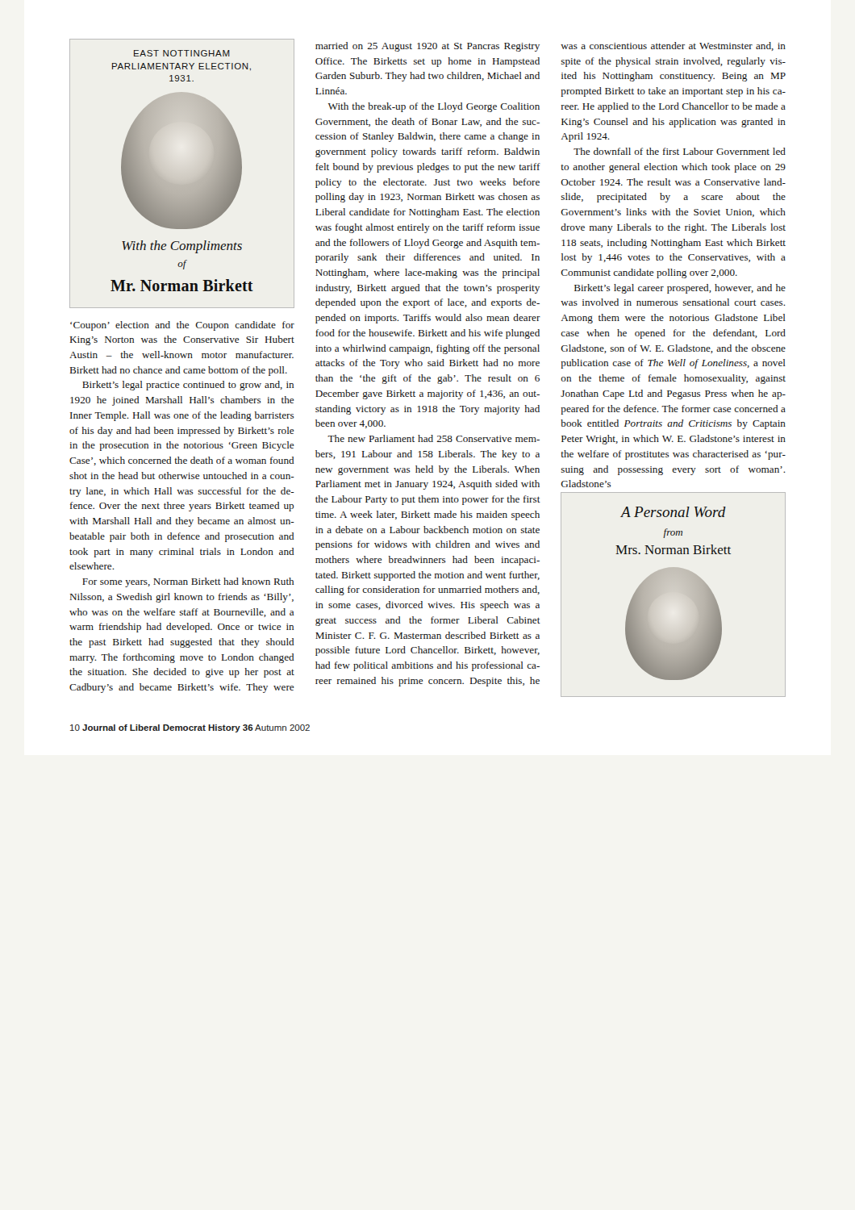East Nottingham
Parliamentary Election,
1931.
With the Compliments
of
Mr. Norman Birkett
‘Coupon’ election and the Coupon candidate for King’s Norton was the Conservative Sir Hubert Austin – the well-known motor manufacturer. Birkett had no chance and came bottom of the poll.
Birkett’s legal practice continued to grow and, in 1920 he joined Marshall Hall’s chambers in the Inner Temple. Hall was one of the leading barristers of his day and had been impressed by Birkett’s role in the prosecution in the notorious ‘Green Bicycle Case’, which concerned the death of a woman found shot in the head but otherwise untouched in a country lane, in which Hall was successful for the defence. Over the next three years Birkett teamed up with Marshall Hall and they became an almost unbeatable pair both in defence and prosecution and took part in many criminal trials in London and elsewhere.
For some years, Norman Birkett had known Ruth Nilsson, a Swedish girl known to friends as ‘Billy’, who was on the welfare staff at Bourneville, and a warm friendship had developed. Once or twice in the past Birkett had suggested that they should marry. The forthcoming move to London changed the situation. She decided to give up her post at Cadbury’s and became Birkett’s wife. They were married on 25 August 1920 at St Pancras Registry Office. The Birketts set up home in Hampstead Garden Suburb. They had two children, Michael and Linnéa.
With the break-up of the Lloyd George Coalition Government, the death of Bonar Law, and the succession of Stanley Baldwin, there came a change in government policy towards tariff reform. Baldwin felt bound by previous pledges to put the new tariff policy to the electorate. Just two weeks before polling day in 1923, Norman Birkett was chosen as Liberal candidate for Nottingham East. The election was fought almost entirely on the tariff reform issue and the followers of Lloyd George and Asquith temporarily sank their differences and united. In Nottingham, where lace-making was the principal industry, Birkett argued that the town’s prosperity depended upon the export of lace, and exports depended on imports. Tariffs would also mean dearer food for the housewife. Birkett and his wife plunged into a whirlwind campaign, fighting off the personal attacks of the Tory who said Birkett had no more than the ‘the gift of the gab’. The result on 6 December gave Birkett a majority of 1,436, an outstanding victory as in 1918 the Tory majority had been over 4,000.
The new Parliament had 258 Conservative members, 191 Labour and 158 Liberals. The key to a new government was held by the Liberals. When Parliament met in January 1924, Asquith sided with the Labour Party to put them into power for the first time. A week later, Birkett made his maiden speech in a debate on a Labour backbench motion on state pensions for widows with children and wives and mothers where breadwinners had been incapacitated. Birkett supported the motion and went further, calling for consideration for unmarried mothers and, in some cases, divorced wives. His speech was a great success and the former Liberal Cabinet Minister C. F. G. Masterman described Birkett as a possible future Lord Chancellor. Birkett, however, had few political ambitions and his professional career remained his prime concern. Despite this, he was a conscientious attender at Westminster and, in spite of the physical strain involved, regularly visited his Nottingham constituency. Being an MP prompted Birkett to take an important step in his career. He applied to the Lord Chancellor to be made a King’s Counsel and his application was granted in April 1924.
The downfall of the first Labour Government led to another general election which took place on 29 October 1924. The result was a Conservative landslide, precipitated by a scare about the Government’s links with the Soviet Union, which drove many Liberals to the right. The Liberals lost 118 seats, including Nottingham East which Birkett lost by 1,446 votes to the Conservatives, with a Communist candidate polling over 2,000.
Birkett’s legal career prospered, however, and he was involved in numerous sensational court cases. Among them were the notorious Gladstone Libel case when he opened for the defendant, Lord Gladstone, son of W. E. Gladstone, and the obscene publication case of The Well of Loneliness, a novel on the theme of female homosexuality, against Jonathan Cape Ltd and Pegasus Press when he appeared for the defence. The former case concerned a book entitled Portraits and Criticisms by Captain Peter Wright, in which W. E. Gladstone’s interest in the welfare of prostitutes was characterised as ‘pursuing and possessing every sort of woman’. Gladstone’s
A Personal Word
from
Mrs. Norman Birkett
10 Journal of Liberal Democrat History 36 Autumn 2002